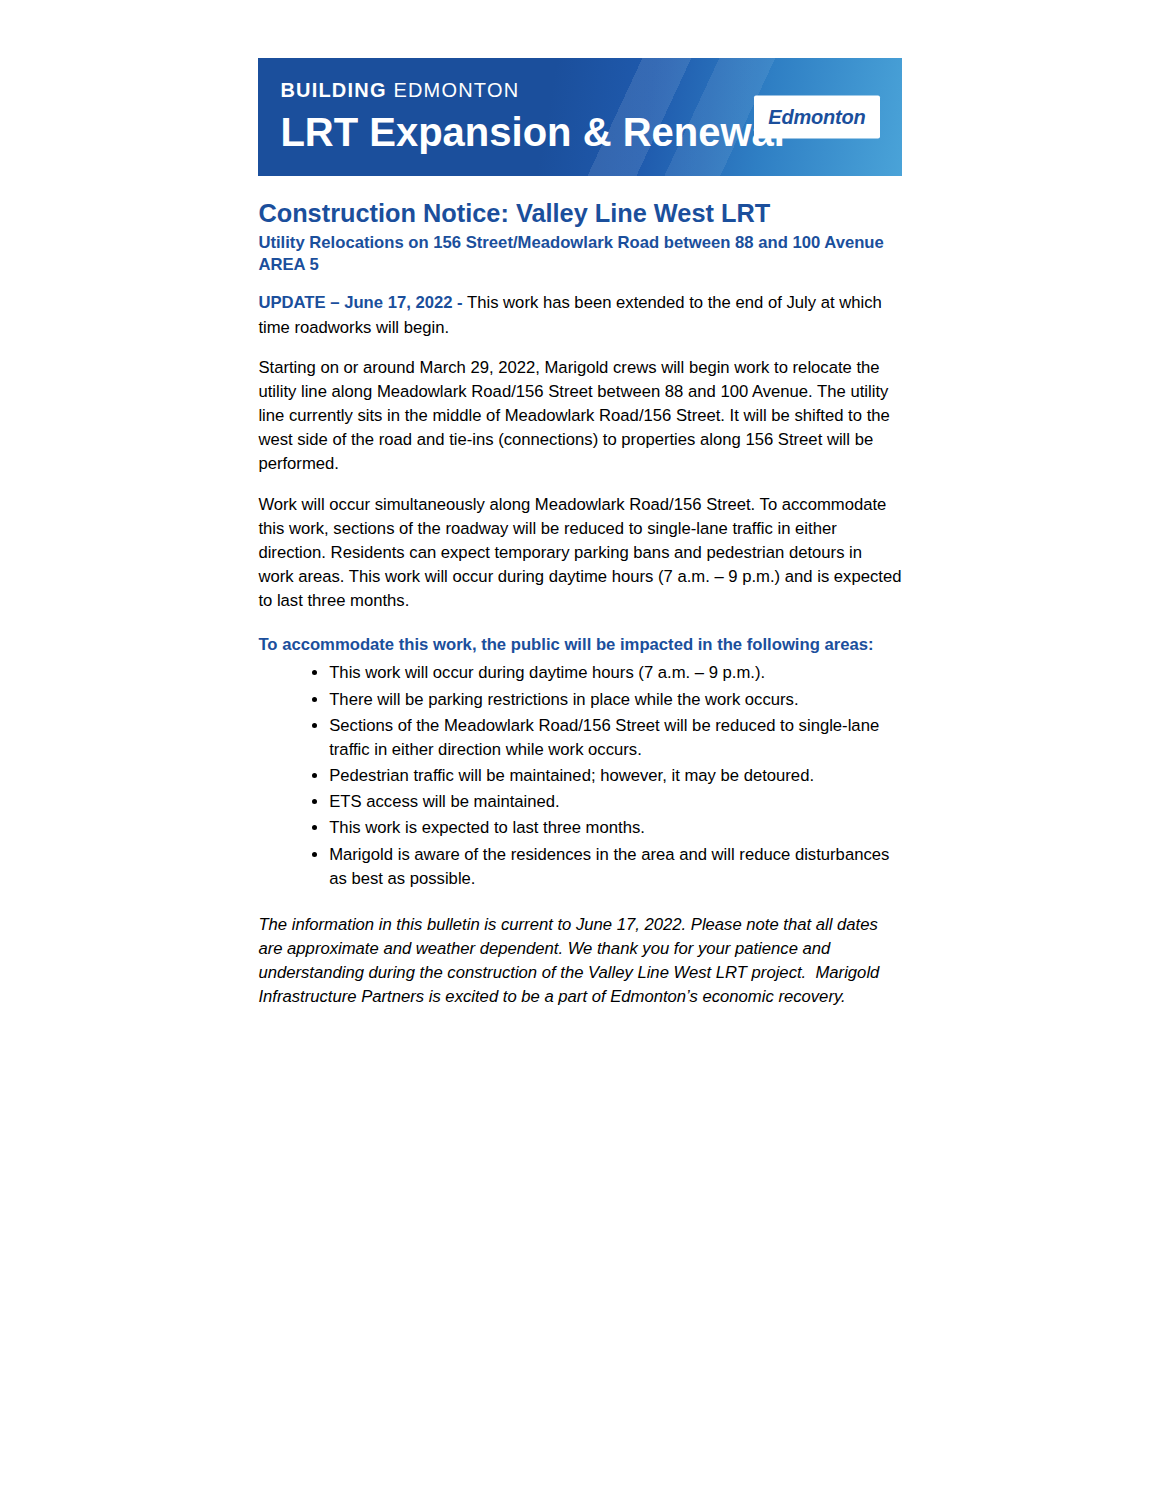BUILDING EDMONTON
LRT Expansion & Renewal
Edmonton
Construction Notice: Valley Line West LRT
Utility Relocations on 156 Street/Meadowlark Road between 88 and 100 Avenue
AREA 5
UPDATE – June 17, 2022 - This work has been extended to the end of July at which time roadworks will begin.
Starting on or around March 29, 2022, Marigold crews will begin work to relocate the utility line along Meadowlark Road/156 Street between 88 and 100 Avenue. The utility line currently sits in the middle of Meadowlark Road/156 Street. It will be shifted to the west side of the road and tie-ins (connections) to properties along 156 Street will be performed.
Work will occur simultaneously along Meadowlark Road/156 Street. To accommodate this work, sections of the roadway will be reduced to single-lane traffic in either direction. Residents can expect temporary parking bans and pedestrian detours in work areas. This work will occur during daytime hours (7 a.m. – 9 p.m.) and is expected to last three months.
To accommodate this work, the public will be impacted in the following areas:
This work will occur during daytime hours (7 a.m. – 9 p.m.).
There will be parking restrictions in place while the work occurs.
Sections of the Meadowlark Road/156 Street will be reduced to single-lane traffic in either direction while work occurs.
Pedestrian traffic will be maintained; however, it may be detoured.
ETS access will be maintained.
This work is expected to last three months.
Marigold is aware of the residences in the area and will reduce disturbances as best as possible.
The information in this bulletin is current to June 17, 2022. Please note that all dates are approximate and weather dependent. We thank you for your patience and understanding during the construction of the Valley Line West LRT project. Marigold Infrastructure Partners is excited to be a part of Edmonton’s economic recovery.